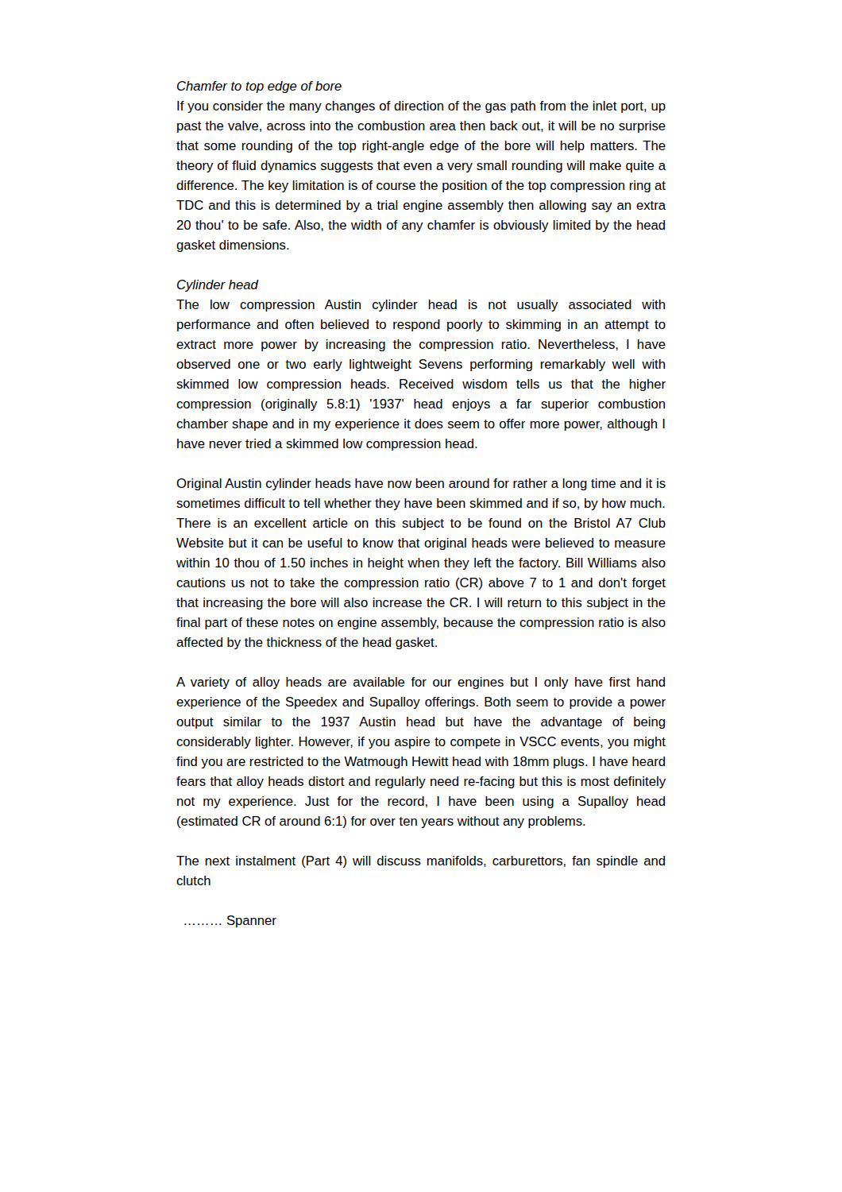Chamfer to top edge of bore
If you consider the many changes of direction of the gas path from the inlet port, up past the valve, across into the combustion area then back out, it will be no surprise that some rounding of the top right-angle edge of the bore will help matters. The theory of fluid dynamics suggests that even a very small rounding will make quite a difference. The key limitation is of course the position of the top compression ring at TDC and this is determined by a trial engine assembly then allowing say an extra 20 thou' to be safe. Also, the width of any chamfer is obviously limited by the head gasket dimensions.
Cylinder head
The low compression Austin cylinder head is not usually associated with performance and often believed to respond poorly to skimming in an attempt to extract more power by increasing the compression ratio. Nevertheless, I have observed one or two early lightweight Sevens performing remarkably well with skimmed low compression heads. Received wisdom tells us that the higher compression (originally 5.8:1) '1937' head enjoys a far superior combustion chamber shape and in my experience it does seem to offer more power, although I have never tried a skimmed low compression head.
Original Austin cylinder heads have now been around for rather a long time and it is sometimes difficult to tell whether they have been skimmed and if so, by how much. There is an excellent article on this subject to be found on the Bristol A7 Club Website but it can be useful to know that original heads were believed to measure within 10 thou of 1.50 inches in height when they left the factory. Bill Williams also cautions us not to take the compression ratio (CR) above 7 to 1 and don't forget that increasing the bore will also increase the CR. I will return to this subject in the final part of these notes on engine assembly, because the compression ratio is also affected by the thickness of the head gasket.
A variety of alloy heads are available for our engines but I only have first hand experience of the Speedex and Supalloy offerings. Both seem to provide a power output similar to the 1937 Austin head but have the advantage of being considerably lighter. However, if you aspire to compete in VSCC events, you might find you are restricted to the Watmough Hewitt head with 18mm plugs. I have heard fears that alloy heads distort and regularly need re-facing but this is most definitely not my experience. Just for the record, I have been using a Supalloy head (estimated CR of around 6:1) for over ten years without any problems.
The next instalment (Part 4) will discuss manifolds, carburettors, fan spindle and clutch
……… Spanner